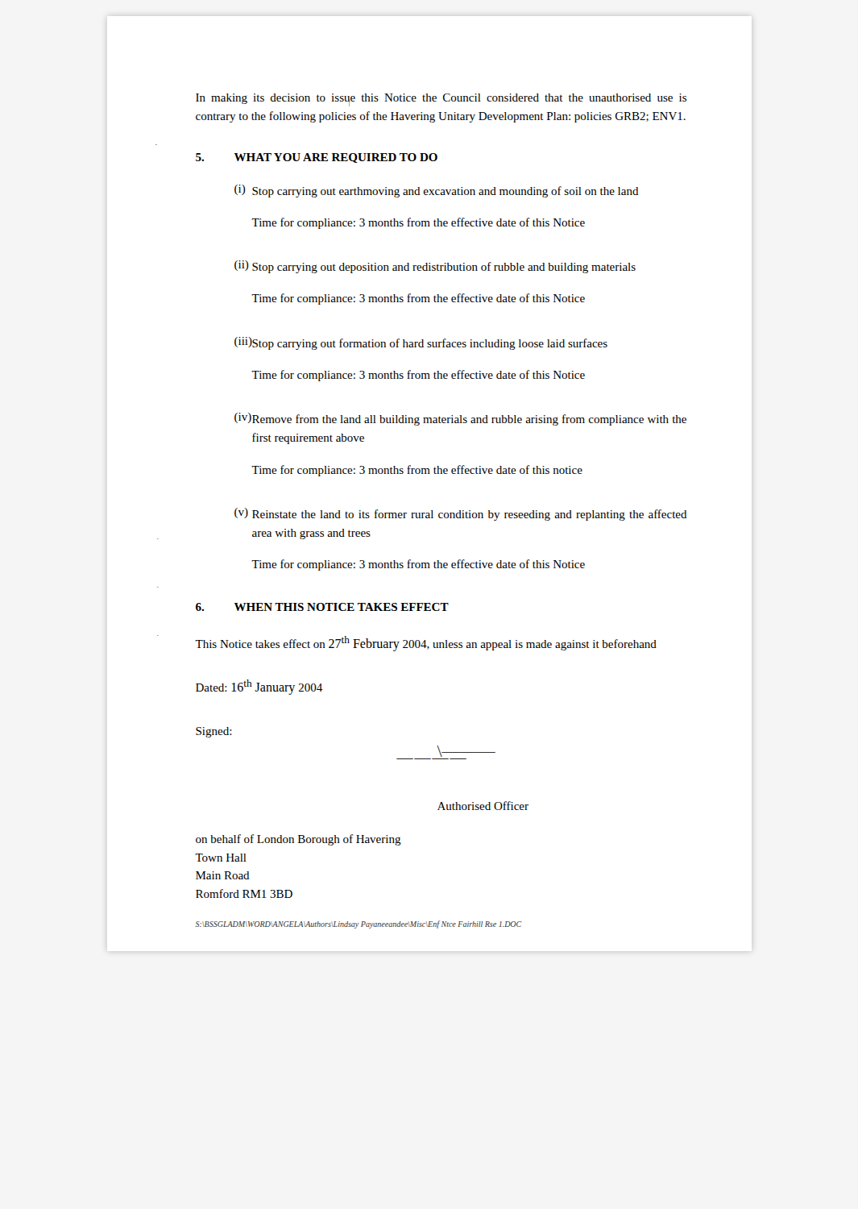|
.
.
.
.
In making its decision to issue this Notice the Council considered that the unauthorised use is contrary to the following policies of the Havering Unitary Development Plan: policies GRB2; ENV1.
5. What you are required to do
(i)
Stop carrying out earthmoving and excavation and mounding of soil on the land
Time for compliance: 3 months from the effective date of this Notice
(ii)
Stop carrying out deposition and redistribution of rubble and building materials
Time for compliance: 3 months from the effective date of this Notice
(iii)
Stop carrying out formation of hard surfaces including loose laid surfaces
Time for compliance: 3 months from the effective date of this Notice
(iv)
Remove from the land all building materials and rubble arising from compliance with the first requirement above
Time for compliance: 3 months from the effective date of this notice
(v)
Reinstate the land to its former rural condition by reseeding and replanting the affected area with grass and trees
Time for compliance: 3 months from the effective date of this Notice
6. When this Notice takes effect
This Notice takes effect on 27th February 2004, unless an appeal is made against it beforehand
Dated: 16th January 2004
Signed:
———— \———
Authorised Officer
on behalf of London Borough of Havering
Town Hall
Main Road
Romford RM1 3BD
S:\BSSGLADM\WORD\ANGELA\Authors\Lindsay Payaneeandee\Misc\Enf Ntce Fairhill Rse 1.DOC